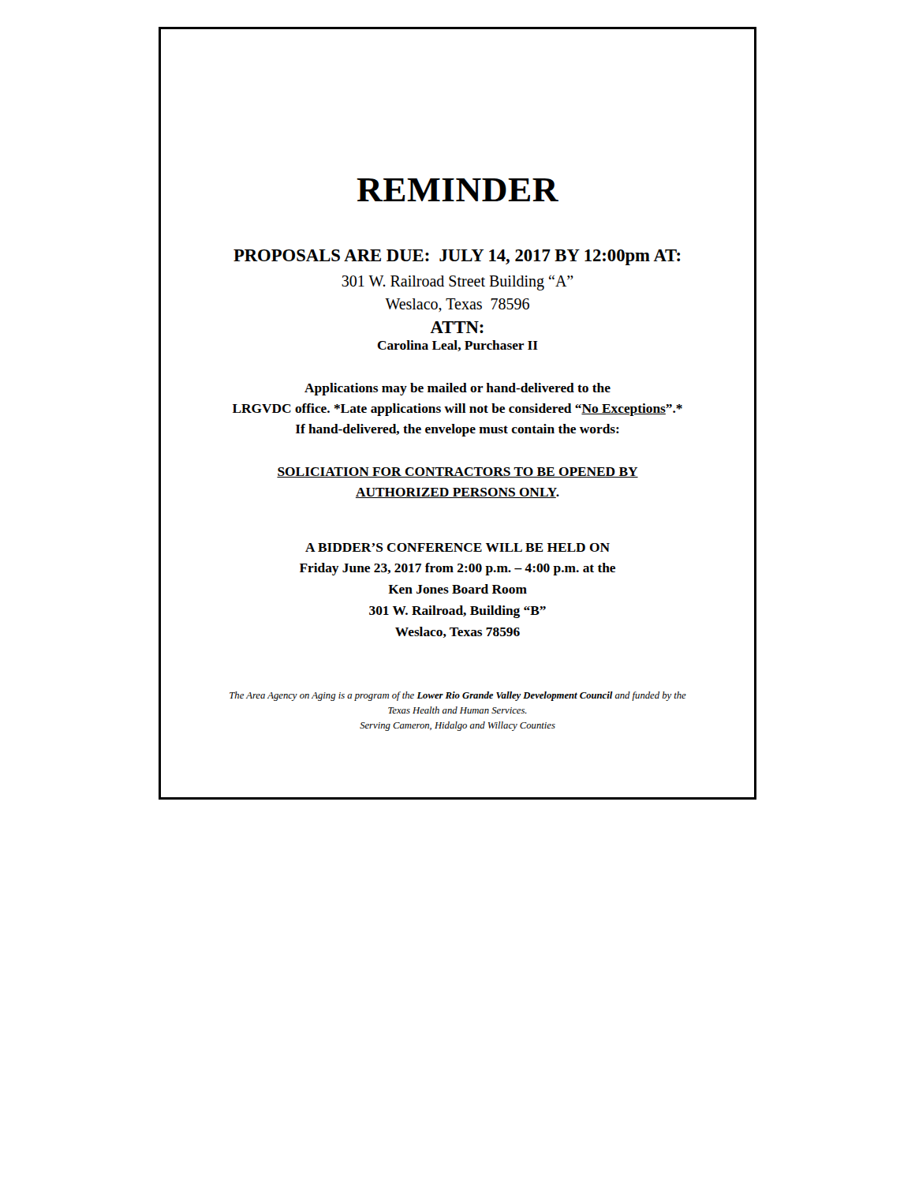REMINDER
PROPOSALS ARE DUE: JULY 14, 2017 BY 12:00pm AT:
301 W. Railroad Street Building “A”
Weslaco, Texas 78596
ATTN:
Carolina Leal, Purchaser II
Applications may be mailed or hand-delivered to the
LRGVDC office. *Late applications will not be considered “No Exceptions”.*
If hand-delivered, the envelope must contain the words:
SOLICIATION FOR CONTRACTORS TO BE OPENED BY
AUTHORIZED PERSONS ONLY.
A BIDDER’S CONFERENCE WILL BE HELD ON
Friday June 23, 2017 from 2:00 p.m. – 4:00 p.m. at the
Ken Jones Board Room
301 W. Railroad, Building “B”
Weslaco, Texas 78596
The Area Agency on Aging is a program of the Lower Rio Grande Valley Development Council and funded by the
Texas Health and Human Services.
Serving Cameron, Hidalgo and Willacy Counties